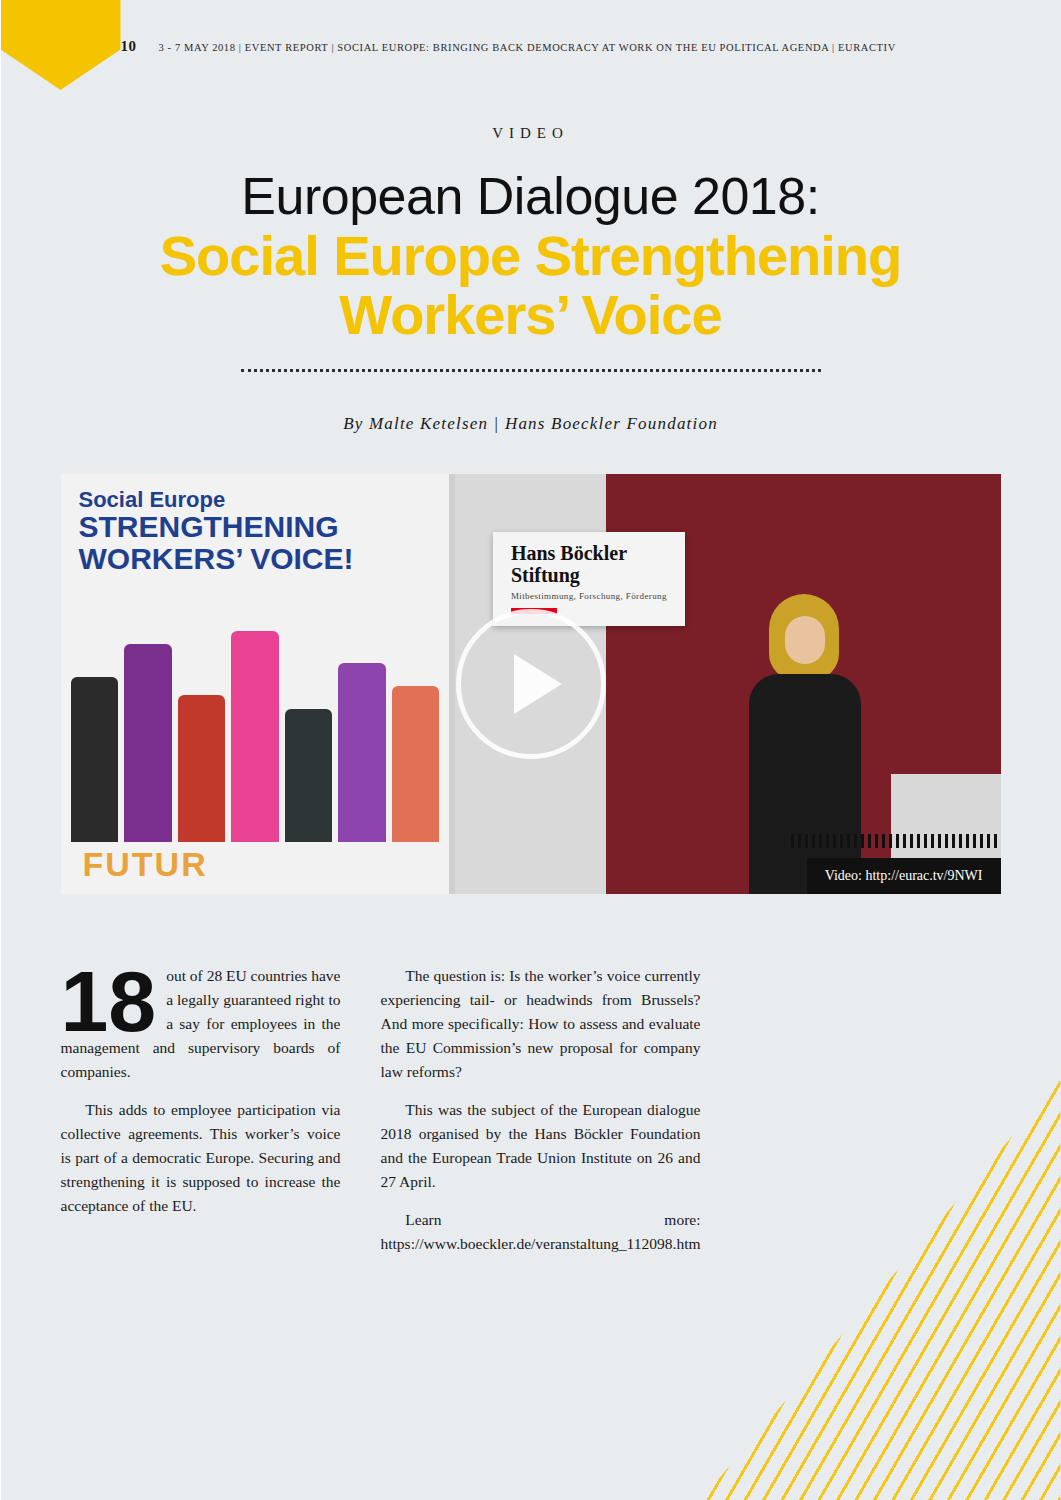10 3 - 7 May 2018 | Event Report | Social Europe: Bringing back democracy at work on the EU political agenda | EURACTIV
VIDEO
European Dialogue 2018: Social Europe Strengthening Workers’ Voice
By Malte Ketelsen | Hans Boeckler Foundation
Social Europe STRENGTHENING WORKERS’ VOICE!
FUTUR
Hans Böckler
Stiftung Mitbestimmung, Forschung, Förderung
Video: http://eurac.tv/9NWI
18out of 28 EU countries have a legally guaranteed right to a say for employees in the management and supervisory boards of companies.
This adds to employee participation via collective agreements. This worker’s voice is part of a democratic Europe. Securing and strengthening it is supposed to increase the acceptance of the EU.
The question is: Is the worker’s voice currently experiencing tail- or headwinds from Brussels? And more specifically: How to assess and evaluate the EU Commission’s new proposal for company law reforms?
This was the subject of the European dialogue 2018 organised by the Hans Böckler Foundation and the European Trade Union Institute on 26 and 27 April.
Learn more: https://www.boeckler.de/veranstaltung_112098.htm